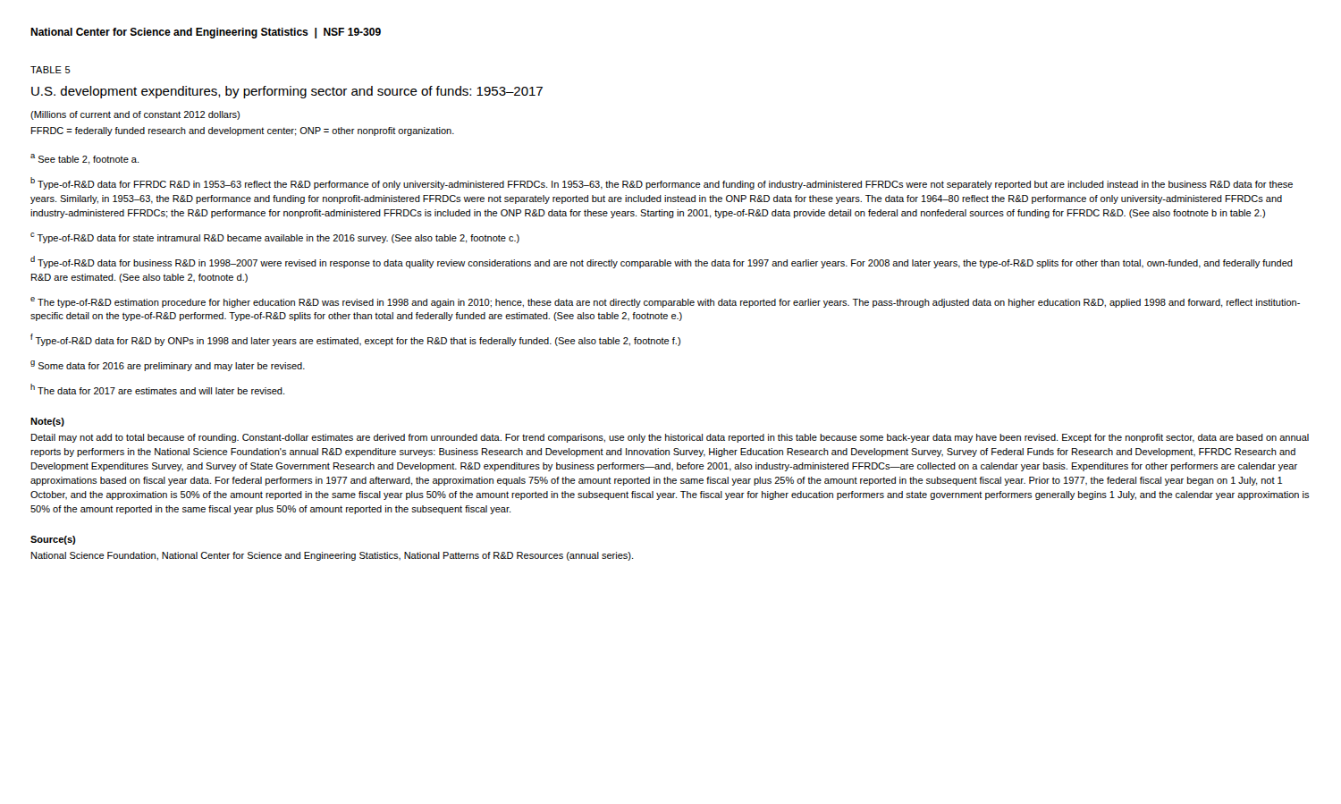National Center for Science and Engineering Statistics | NSF 19-309
TABLE 5
U.S. development expenditures, by performing sector and source of funds: 1953–2017
(Millions of current and of constant 2012 dollars)
FFRDC = federally funded research and development center; ONP = other nonprofit organization.
a See table 2, footnote a.
b Type-of-R&D data for FFRDC R&D in 1953–63 reflect the R&D performance of only university-administered FFRDCs. In 1953–63, the R&D performance and funding of industry-administered FFRDCs were not separately reported but are included instead in the business R&D data for these years. Similarly, in 1953–63, the R&D performance and funding for nonprofit-administered FFRDCs were not separately reported but are included instead in the ONP R&D data for these years. The data for 1964–80 reflect the R&D performance of only university-administered FFRDCs and industry-administered FFRDCs; the R&D performance for nonprofit-administered FFRDCs is included in the ONP R&D data for these years. Starting in 2001, type-of-R&D data provide detail on federal and nonfederal sources of funding for FFRDC R&D. (See also footnote b in table 2.)
c Type-of-R&D data for state intramural R&D became available in the 2016 survey. (See also table 2, footnote c.)
d Type-of-R&D data for business R&D in 1998–2007 were revised in response to data quality review considerations and are not directly comparable with the data for 1997 and earlier years. For 2008 and later years, the type-of-R&D splits for other than total, own-funded, and federally funded R&D are estimated. (See also table 2, footnote d.)
e The type-of-R&D estimation procedure for higher education R&D was revised in 1998 and again in 2010; hence, these data are not directly comparable with data reported for earlier years. The pass-through adjusted data on higher education R&D, applied 1998 and forward, reflect institution-specific detail on the type-of-R&D performed. Type-of-R&D splits for other than total and federally funded are estimated. (See also table 2, footnote e.)
f Type-of-R&D data for R&D by ONPs in 1998 and later years are estimated, except for the R&D that is federally funded. (See also table 2, footnote f.)
g Some data for 2016 are preliminary and may later be revised.
h The data for 2017 are estimates and will later be revised.
Note(s)
Detail may not add to total because of rounding. Constant-dollar estimates are derived from unrounded data. For trend comparisons, use only the historical data reported in this table because some back-year data may have been revised. Except for the nonprofit sector, data are based on annual reports by performers in the National Science Foundation's annual R&D expenditure surveys: Business Research and Development and Innovation Survey, Higher Education Research and Development Survey, Survey of Federal Funds for Research and Development, FFRDC Research and Development Expenditures Survey, and Survey of State Government Research and Development. R&D expenditures by business performers—and, before 2001, also industry-administered FFRDCs—are collected on a calendar year basis. Expenditures for other performers are calendar year approximations based on fiscal year data. For federal performers in 1977 and afterward, the approximation equals 75% of the amount reported in the same fiscal year plus 25% of the amount reported in the subsequent fiscal year. Prior to 1977, the federal fiscal year began on 1 July, not 1 October, and the approximation is 50% of the amount reported in the same fiscal year plus 50% of the amount reported in the subsequent fiscal year. The fiscal year for higher education performers and state government performers generally begins 1 July, and the calendar year approximation is 50% of the amount reported in the same fiscal year plus 50% of amount reported in the subsequent fiscal year.
Source(s)
National Science Foundation, National Center for Science and Engineering Statistics, National Patterns of R&D Resources (annual series).